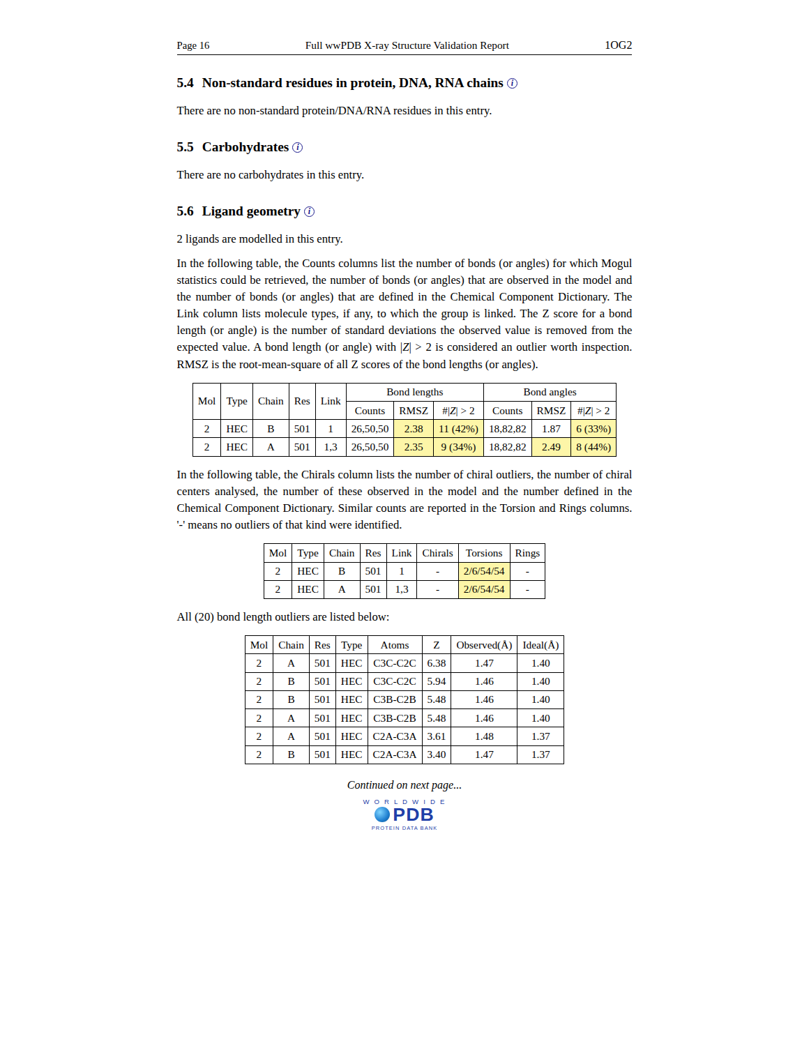Page 16
Full wwPDB X-ray Structure Validation Report
1OG2
5.4 Non-standard residues in protein, DNA, RNA chainsi
There are no non-standard protein/DNA/RNA residues in this entry.
5.5 Carbohydratesi
There are no carbohydrates in this entry.
5.6 Ligand geometryi
2 ligands are modelled in this entry.
In the following table, the Counts columns list the number of bonds (or angles) for which Mogul statistics could be retrieved, the number of bonds (or angles) that are observed in the model and the number of bonds (or angles) that are defined in the Chemical Component Dictionary. The Link column lists molecule types, if any, to which the group is linked. The Z score for a bond length (or angle) is the number of standard deviations the observed value is removed from the expected value. A bond length (or angle) with |Z| > 2 is considered an outlier worth inspection. RMSZ is the root-mean-square of all Z scores of the bond lengths (or angles).
| Mol | Type | Chain | Res | Link | Bond lengths | Bond angles |
| --- | --- | --- | --- | --- | --- | --- |
| Counts | RMSZ | #/ Z / > 2 | Counts | RMSZ | #/ Z / > 2 |
| 2 | HEC | B | 501 | 1 | 26,50,50 | 2.38 | 11 (42%) | 18,82,82 | 1.87 | 6 (33%) |
| 2 | HEC | A | 501 | 1,3 | 26,50,50 | 2.35 | 9 (34%) | 18,82,82 | 2.49 | 8 (44%) |
In the following table, the Chirals column lists the number of chiral outliers, the number of chiral centers analysed, the number of these observed in the model and the number defined in the Chemical Component Dictionary. Similar counts are reported in the Torsion and Rings columns. '-' means no outliers of that kind were identified.
| Mol | Type | Chain | Res | Link | Chirals | Torsions | Rings |
| --- | --- | --- | --- | --- | --- | --- | --- |
| 2 | HEC | B | 501 | 1 | - | 2/6/54/54 | - |
| 2 | HEC | A | 501 | 1,3 | - | 2/6/54/54 | - |
All (20) bond length outliers are listed below:
| Mol | Chain | Res | Type | Atoms | Z | Observed(Å) | Ideal(Å) |
| --- | --- | --- | --- | --- | --- | --- | --- |
| 2 | A | 501 | HEC | C3C-C2C | 6.38 | 1.47 | 1.40 |
| 2 | B | 501 | HEC | C3C-C2C | 5.94 | 1.46 | 1.40 |
| 2 | B | 501 | HEC | C3B-C2B | 5.48 | 1.46 | 1.40 |
| 2 | A | 501 | HEC | C3B-C2B | 5.48 | 1.46 | 1.40 |
| 2 | A | 501 | HEC | C2A-C3A | 3.61 | 1.48 | 1.37 |
| 2 | B | 501 | HEC | C2A-C3A | 3.40 | 1.47 | 1.37 |
Continued on next page...
W O R L D W I D E
PDB
PROTEIN DATA BANK